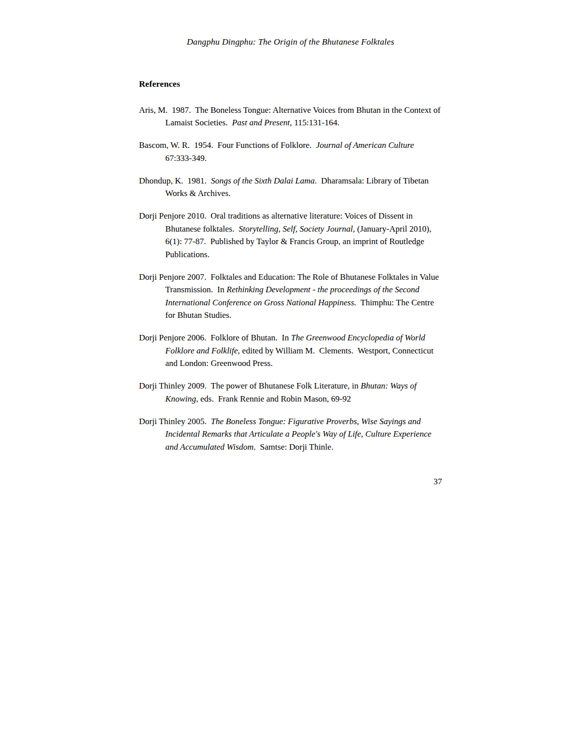Dangphu Dingphu: The Origin of the Bhutanese Folktales
References
Aris, M. 1987. The Boneless Tongue: Alternative Voices from Bhutan in the Context of Lamaist Societies. Past and Present, 115:131-164.
Bascom, W. R. 1954. Four Functions of Folklore. Journal of American Culture 67:333-349.
Dhondup, K. 1981. Songs of the Sixth Dalai Lama. Dharamsala: Library of Tibetan Works & Archives.
Dorji Penjore 2010. Oral traditions as alternative literature: Voices of Dissent in Bhutanese folktales. Storytelling, Self, Society Journal, (January-April 2010), 6(1): 77-87. Published by Taylor & Francis Group, an imprint of Routledge Publications.
Dorji Penjore 2007. Folktales and Education: The Role of Bhutanese Folktales in Value Transmission. In Rethinking Development - the proceedings of the Second International Conference on Gross National Happiness. Thimphu: The Centre for Bhutan Studies.
Dorji Penjore 2006. Folklore of Bhutan. In The Greenwood Encyclopedia of World Folklore and Folklife, edited by William M. Clements. Westport, Connecticut and London: Greenwood Press.
Dorji Thinley 2009. The power of Bhutanese Folk Literature, in Bhutan: Ways of Knowing, eds. Frank Rennie and Robin Mason, 69-92
Dorji Thinley 2005. The Boneless Tongue: Figurative Proverbs, Wise Sayings and Incidental Remarks that Articulate a People's Way of Life, Culture Experience and Accumulated Wisdom. Samtse: Dorji Thinle.
37